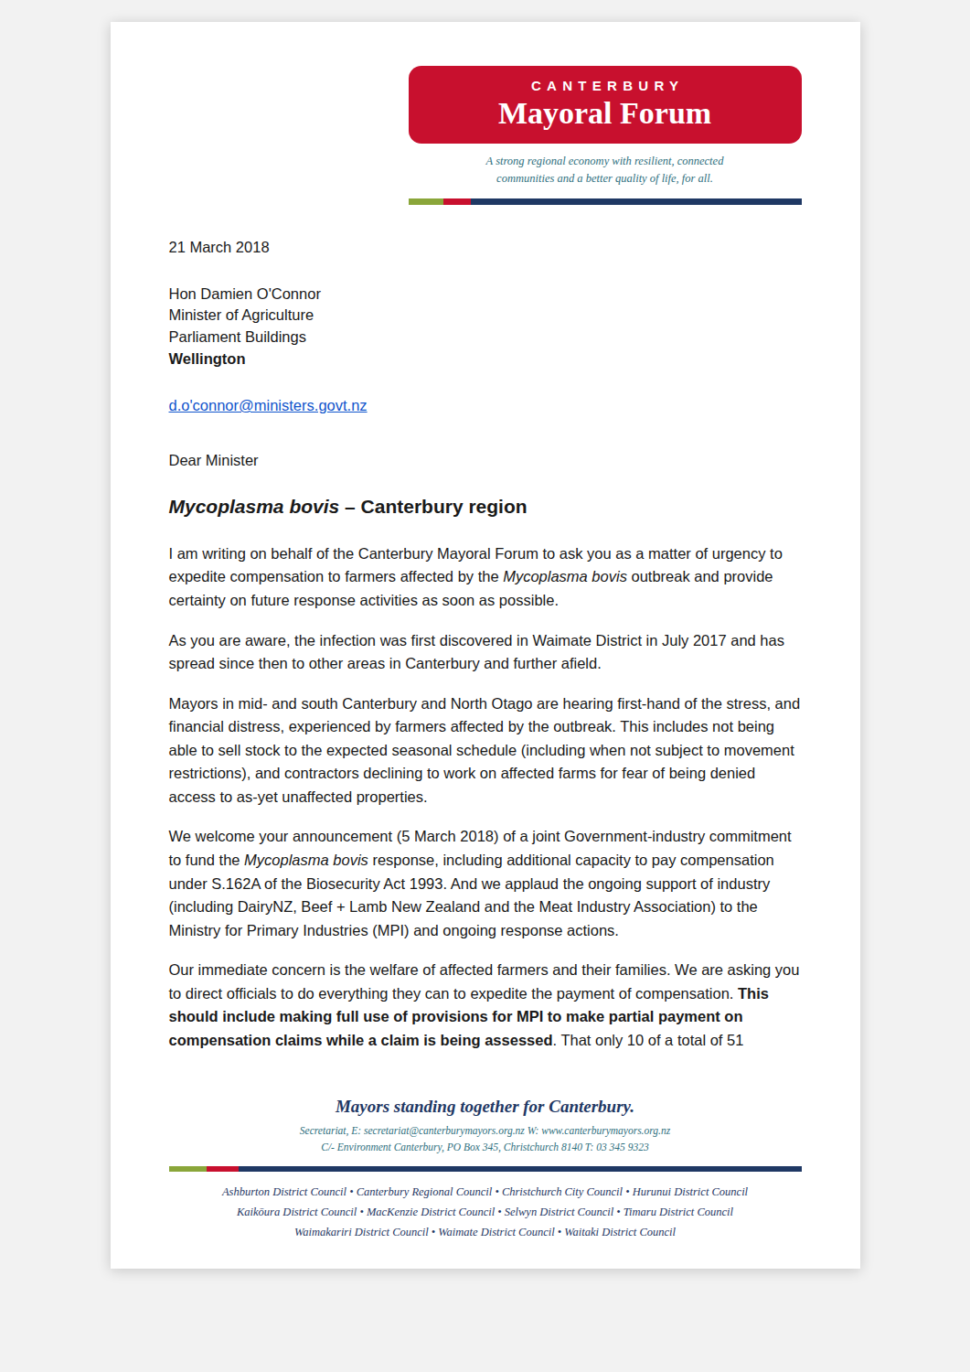Canterbury
Mayoral Forum
A strong regional economy with resilient, connected
communities and a better quality of life, for all.
21 March 2018
Hon Damien O'Connor
Minister of Agriculture
Parliament Buildings
Wellington
d.o'connor@ministers.govt.nz
Dear Minister
Mycoplasma bovis – Canterbury region
I am writing on behalf of the Canterbury Mayoral Forum to ask you as a matter of urgency to expedite compensation to farmers affected by the Mycoplasma bovis outbreak and provide certainty on future response activities as soon as possible.
As you are aware, the infection was first discovered in Waimate District in July 2017 and has spread since then to other areas in Canterbury and further afield.
Mayors in mid- and south Canterbury and North Otago are hearing first-hand of the stress, and financial distress, experienced by farmers affected by the outbreak. This includes not being able to sell stock to the expected seasonal schedule (including when not subject to movement restrictions), and contractors declining to work on affected farms for fear of being denied access to as-yet unaffected properties.
We welcome your announcement (5 March 2018) of a joint Government-industry commitment to fund the Mycoplasma bovis response, including additional capacity to pay compensation under S.162A of the Biosecurity Act 1993. And we applaud the ongoing support of industry (including DairyNZ, Beef + Lamb New Zealand and the Meat Industry Association) to the Ministry for Primary Industries (MPI) and ongoing response actions.
Our immediate concern is the welfare of affected farmers and their families. We are asking you to direct officials to do everything they can to expedite the payment of compensation. This should include making full use of provisions for MPI to make partial payment on compensation claims while a claim is being assessed. That only 10 of a total of 51
Mayors standing together for Canterbury.
Secretariat, E: secretariat@canterburymayors.org.nz W: www.canterburymayors.org.nz
C/- Environment Canterbury, PO Box 345, Christchurch 8140 T: 03 345 9323
Ashburton District Council • Canterbury Regional Council • Christchurch City Council • Hurunui District Council
Kaikōura District Council • MacKenzie District Council • Selwyn District Council • Timaru District Council
Waimakariri District Council • Waimate District Council • Waitaki District Council